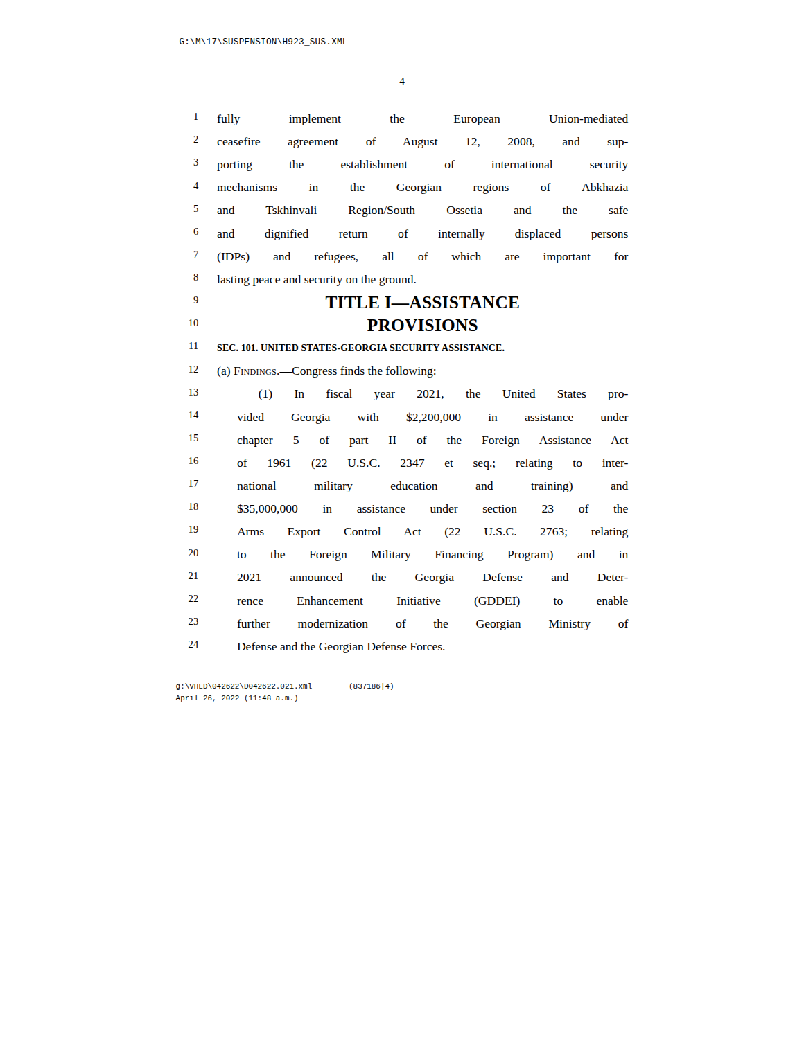G:\M\17\SUSPENSION\H923_SUS.XML
4
fully implement the European Union-mediated
ceasefire agreement of August 12, 2008, and sup-
porting the establishment of international security
mechanisms in the Georgian regions of Abkhazia
and Tskhinvali Region/South Ossetia and the safe
and dignified return of internally displaced persons
(IDPs) and refugees, all of which are important for
lasting peace and security on the ground.
TITLE I—ASSISTANCE
PROVISIONS
SEC. 101. UNITED STATES-GEORGIA SECURITY ASSISTANCE.
(a) Findings.—Congress finds the following:
(1) In fiscal year 2021, the United States pro-
vided Georgia with $2,200,000 in assistance under
chapter 5 of part II of the Foreign Assistance Act
of 1961 (22 U.S.C. 2347 et seq.; relating to inter-
national military education and training) and
$35,000,000 in assistance under section 23 of the
Arms Export Control Act (22 U.S.C. 2763; relating
to the Foreign Military Financing Program) and in
2021 announced the Georgia Defense and Deter-
rence Enhancement Initiative (GDDEI) to enable
further modernization of the Georgian Ministry of
Defense and the Georgian Defense Forces.
g:\VHLD\042622\D042622.021.xml (837186|4)
April 26, 2022 (11:48 a.m.)